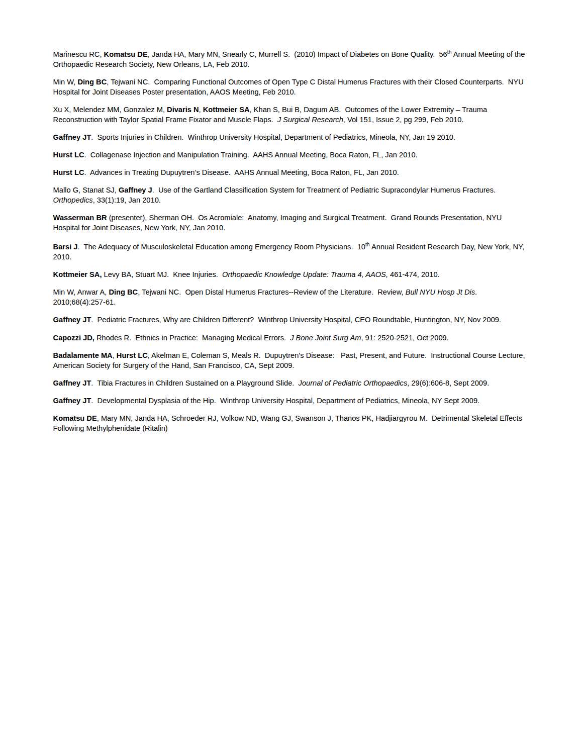Marinescu RC, Komatsu DE, Janda HA, Mary MN, Snearly C, Murrell S. (2010) Impact of Diabetes on Bone Quality. 56th Annual Meeting of the Orthopaedic Research Society, New Orleans, LA, Feb 2010.
Min W, Ding BC, Tejwani NC. Comparing Functional Outcomes of Open Type C Distal Humerus Fractures with their Closed Counterparts. NYU Hospital for Joint Diseases Poster presentation, AAOS Meeting, Feb 2010.
Xu X, Melendez MM, Gonzalez M, Divaris N, Kottmeier SA, Khan S, Bui B, Dagum AB. Outcomes of the Lower Extremity – Trauma Reconstruction with Taylor Spatial Frame Fixator and Muscle Flaps. J Surgical Research, Vol 151, Issue 2, pg 299, Feb 2010.
Gaffney JT. Sports Injuries in Children. Winthrop University Hospital, Department of Pediatrics, Mineola, NY, Jan 19 2010.
Hurst LC. Collagenase Injection and Manipulation Training. AAHS Annual Meeting, Boca Raton, FL, Jan 2010.
Hurst LC. Advances in Treating Dupuytren’s Disease. AAHS Annual Meeting, Boca Raton, FL, Jan 2010.
Mallo G, Stanat SJ, Gaffney J. Use of the Gartland Classification System for Treatment of Pediatric Supracondylar Humerus Fractures. Orthopedics, 33(1):19, Jan 2010.
Wasserman BR (presenter), Sherman OH. Os Acromiale: Anatomy, Imaging and Surgical Treatment. Grand Rounds Presentation, NYU Hospital for Joint Diseases, New York, NY, Jan 2010.
Barsi J. The Adequacy of Musculoskeletal Education among Emergency Room Physicians. 10th Annual Resident Research Day, New York, NY, 2010.
Kottmeier SA, Levy BA, Stuart MJ. Knee Injuries. Orthopaedic Knowledge Update: Trauma 4, AAOS, 461-474, 2010.
Min W, Anwar A, Ding BC, Tejwani NC. Open Distal Humerus Fractures--Review of the Literature. Review, Bull NYU Hosp Jt Dis. 2010;68(4):257-61.
Gaffney JT. Pediatric Fractures, Why are Children Different? Winthrop University Hospital, CEO Roundtable, Huntington, NY, Nov 2009.
Capozzi JD, Rhodes R. Ethnics in Practice: Managing Medical Errors. J Bone Joint Surg Am, 91: 2520-2521, Oct 2009.
Badalamente MA, Hurst LC, Akelman E, Coleman S, Meals R. Dupuytren’s Disease: Past, Present, and Future. Instructional Course Lecture, American Society for Surgery of the Hand, San Francisco, CA, Sept 2009.
Gaffney JT. Tibia Fractures in Children Sustained on a Playground Slide. Journal of Pediatric Orthopaedics, 29(6):606-8, Sept 2009.
Gaffney JT. Developmental Dysplasia of the Hip. Winthrop University Hospital, Department of Pediatrics, Mineola, NY Sept 2009.
Komatsu DE, Mary MN, Janda HA, Schroeder RJ, Volkow ND, Wang GJ, Swanson J, Thanos PK, Hadjiargyrou M. Detrimental Skeletal Effects Following Methylphenidate (Ritalin)